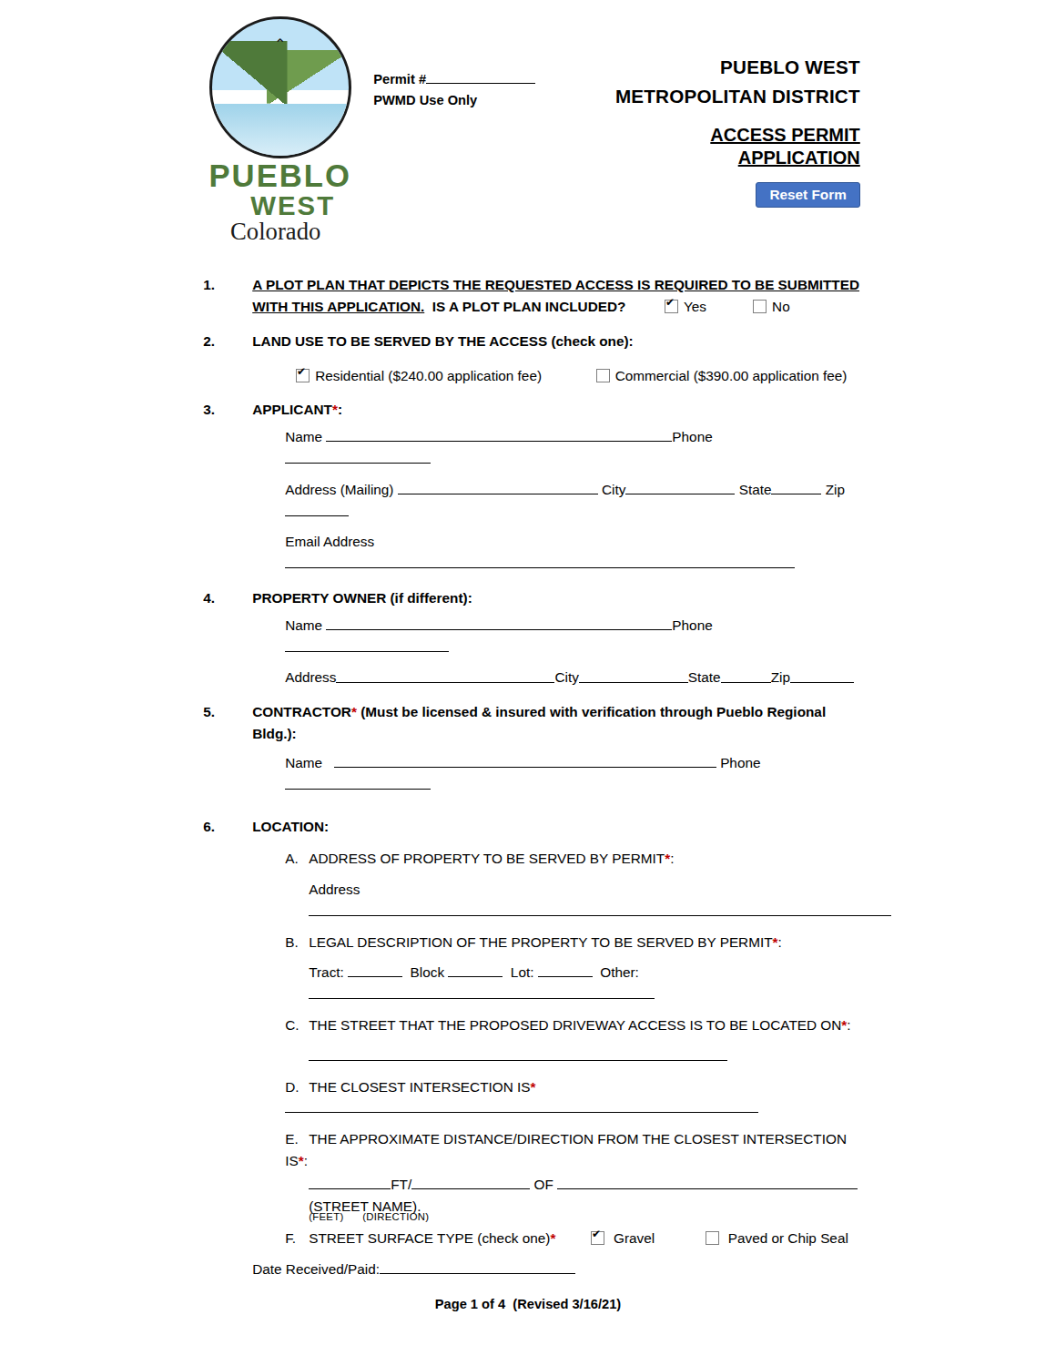⌃
PUEBLO
WEST
Colorado
Permit #
PWMD Use Only
PUEBLO WEST METROPOLITAN DISTRICT
ACCESS PERMIT
APPLICATION
Reset Form
A PLOT PLAN THAT DEPICTS THE REQUESTED ACCESS IS REQUIRED TO BE SUBMITTED WITH THIS APPLICATION. IS A PLOT PLAN INCLUDED? Yes No
LAND USE TO BE SERVED BY THE ACCESS (check one):
Residential ($240.00 application fee) Commercial ($390.00 application fee)
APPLICANT*:
Name Phone
Address (Mailing) City State Zip
Email Address
PROPERTY OWNER (if different):
Name Phone
Address City State Zip
CONTRACTOR* (Must be licensed & insured with verification through Pueblo Regional Bldg.):
Name Phone
LOCATION:
A. ADDRESS OF PROPERTY TO BE SERVED BY PERMIT*:
Address
B. LEGAL DESCRIPTION OF THE PROPERTY TO BE SERVED BY PERMIT*:
Tract: Block Lot: Other:
C. THE STREET THAT THE PROPOSED DRIVEWAY ACCESS IS TO BE LOCATED ON*:
D. THE CLOSEST INTERSECTION IS*
E. THE APPROXIMATE DISTANCE/DIRECTION FROM THE CLOSEST INTERSECTION IS*:
FT/ OF (STREET NAME).
(FEET) (DIRECTION)
F. STREET SURFACE TYPE (check one)* Gravel Paved or Chip Seal
Date Received/Paid:
Page 1 of 4 (Revised 3/16/21)